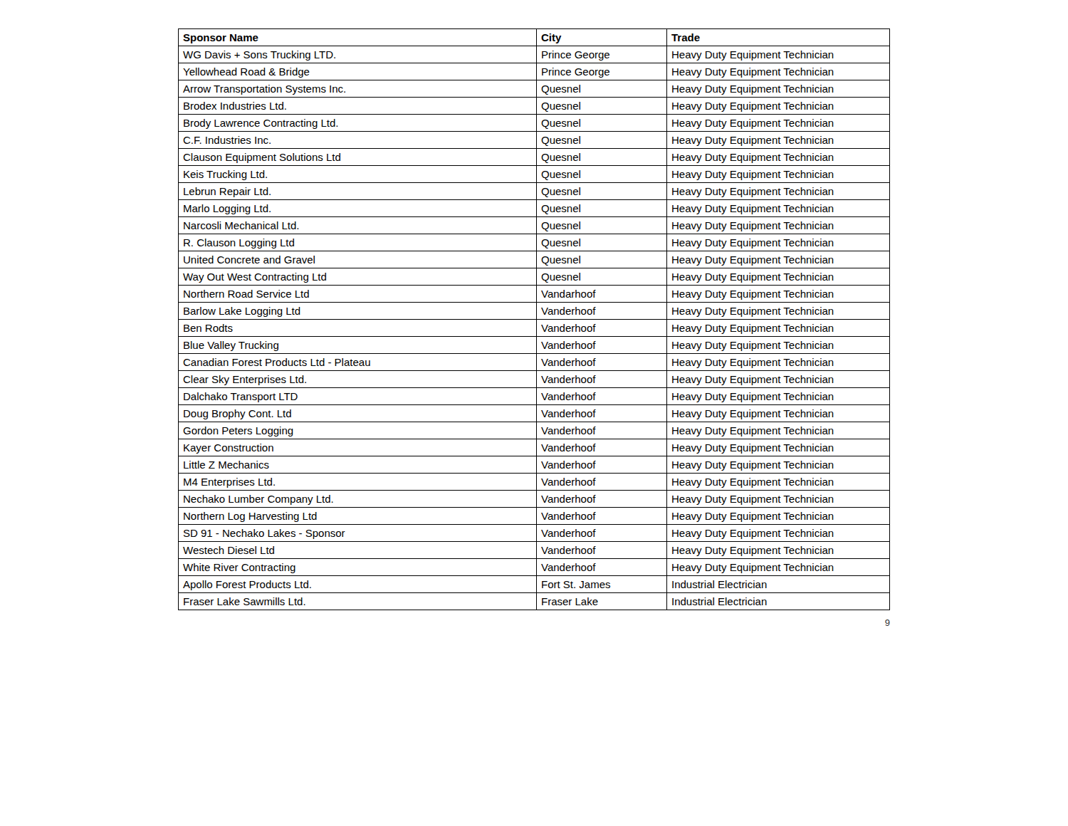| Sponsor Name | City | Trade |
| --- | --- | --- |
| WG Davis + Sons Trucking LTD. | Prince George | Heavy Duty Equipment Technician |
| Yellowhead Road & Bridge | Prince George | Heavy Duty Equipment Technician |
| Arrow Transportation Systems Inc. | Quesnel | Heavy Duty Equipment Technician |
| Brodex Industries Ltd. | Quesnel | Heavy Duty Equipment Technician |
| Brody Lawrence Contracting Ltd. | Quesnel | Heavy Duty Equipment Technician |
| C.F. Industries Inc. | Quesnel | Heavy Duty Equipment Technician |
| Clauson Equipment Solutions Ltd | Quesnel | Heavy Duty Equipment Technician |
| Keis Trucking Ltd. | Quesnel | Heavy Duty Equipment Technician |
| Lebrun Repair Ltd. | Quesnel | Heavy Duty Equipment Technician |
| Marlo Logging Ltd. | Quesnel | Heavy Duty Equipment Technician |
| Narcosli Mechanical Ltd. | Quesnel | Heavy Duty Equipment Technician |
| R. Clauson Logging Ltd | Quesnel | Heavy Duty Equipment Technician |
| United Concrete and Gravel | Quesnel | Heavy Duty Equipment Technician |
| Way Out West Contracting Ltd | Quesnel | Heavy Duty Equipment Technician |
| Northern Road Service Ltd | Vandarhoof | Heavy Duty Equipment Technician |
| Barlow Lake Logging Ltd | Vanderhoof | Heavy Duty Equipment Technician |
| Ben Rodts | Vanderhoof | Heavy Duty Equipment Technician |
| Blue Valley Trucking | Vanderhoof | Heavy Duty Equipment Technician |
| Canadian Forest Products Ltd - Plateau | Vanderhoof | Heavy Duty Equipment Technician |
| Clear Sky Enterprises Ltd. | Vanderhoof | Heavy Duty Equipment Technician |
| Dalchako Transport LTD | Vanderhoof | Heavy Duty Equipment Technician |
| Doug Brophy Cont. Ltd | Vanderhoof | Heavy Duty Equipment Technician |
| Gordon Peters Logging | Vanderhoof | Heavy Duty Equipment Technician |
| Kayer Construction | Vanderhoof | Heavy Duty Equipment Technician |
| Little Z Mechanics | Vanderhoof | Heavy Duty Equipment Technician |
| M4 Enterprises Ltd. | Vanderhoof | Heavy Duty Equipment Technician |
| Nechako Lumber Company Ltd. | Vanderhoof | Heavy Duty Equipment Technician |
| Northern Log Harvesting Ltd | Vanderhoof | Heavy Duty Equipment Technician |
| SD 91 - Nechako Lakes - Sponsor | Vanderhoof | Heavy Duty Equipment Technician |
| Westech Diesel Ltd | Vanderhoof | Heavy Duty Equipment Technician |
| White River Contracting | Vanderhoof | Heavy Duty Equipment Technician |
| Apollo Forest Products Ltd. | Fort St. James | Industrial Electrician |
| Fraser Lake Sawmills Ltd. | Fraser Lake | Industrial Electrician |
9